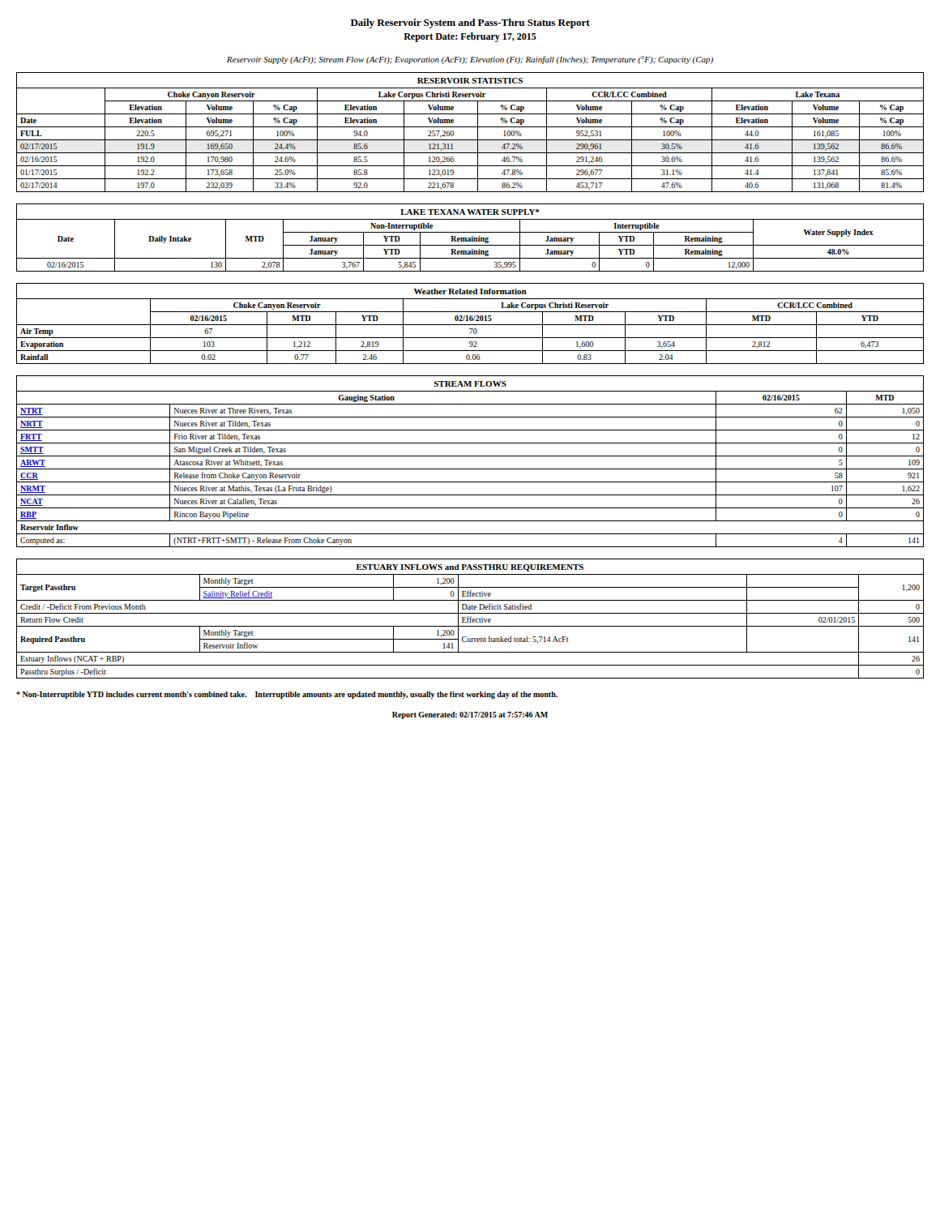Daily Reservoir System and Pass-Thru Status Report
Report Date: February 17, 2015
Reservoir Supply (AcFt); Stream Flow (AcFt); Evaporation (AcFt); Elevation (Ft); Rainfall (Inches); Temperature (°F); Capacity (Cap)
RESERVOIR STATISTICS
| | Choke Canyon Reservoir | Lake Corpus Christi Reservoir | CCR/LCC Combined | Lake Texana |
| --- | --- | --- | --- | --- |
| Elevation | Volume | % Cap | Elevation | Volume | % Cap | Volume | % Cap | Elevation | Volume | % Cap |
| Date | Elevation | Volume | % Cap | Elevation | Volume | % Cap | Volume | % Cap | Elevation | Volume | % Cap |
| FULL | 220.5 | 695,271 | 100% | 94.0 | 257,260 | 100% | 952,531 | 100% | 44.0 | 161,085 | 100% |
| 02/17/2015 | 191.9 | 169,650 | 24.4% | 85.6 | 121,311 | 47.2% | 290,961 | 30.5% | 41.6 | 139,562 | 86.6% |
| 02/16/2015 | 192.0 | 170,980 | 24.6% | 85.5 | 120,266 | 46.7% | 291,246 | 30.6% | 41.6 | 139,562 | 86.6% |
| 01/17/2015 | 192.2 | 173,658 | 25.0% | 85.8 | 123,019 | 47.8% | 296,677 | 31.1% | 41.4 | 137,841 | 85.6% |
| 02/17/2014 | 197.0 | 232,039 | 33.4% | 92.0 | 221,678 | 86.2% | 453,717 | 47.6% | 40.6 | 131,068 | 81.4% |
LAKE TEXANA WATER SUPPLY*
| Date | Daily Intake | MTD | Non-Interruptible | Interruptible | Water Supply Index |
| --- | --- | --- | --- | --- | --- |
| January | YTD | Remaining | January | YTD | Remaining |
| January | YTD | Remaining | January | YTD | Remaining | 48.0% |
| 02/16/2015 | 130 | 2,078 | 3,767 | 5,845 | 35,995 | 0 | 0 | 12,000 | |
Weather Related Information
| | Choke Canyon Reservoir | Lake Corpus Christi Reservoir | CCR/LCC Combined |
| --- | --- | --- | --- |
| 02/16/2015 | MTD | YTD | 02/16/2015 | MTD | YTD | MTD | YTD |
| Air Temp | 67 | | | 70 | | | | |
| Evaporation | 103 | 1,212 | 2,819 | 92 | 1,600 | 3,654 | 2,812 | 6,473 |
| Rainfall | 0.02 | 0.77 | 2.46 | 0.06 | 0.83 | 2.04 | | |
STREAM FLOWS
| Gauging Station | 02/16/2015 | MTD |
| --- | --- | --- |
| NTRT | Nueces River at Three Rivers, Texas | 62 | 1,050 |
| NRTT | Nueces River at Tilden, Texas | 0 | 0 |
| FRTT | Frio River at Tilden, Texas | 0 | 12 |
| SMTT | San Miguel Creek at Tilden, Texas | 0 | 0 |
| ARWT | Atascosa River at Whitsett, Texas | 5 | 109 |
| CCR | Release from Choke Canyon Reservoir | 58 | 921 |
| NRMT | Nueces River at Mathis, Texas (La Fruta Bridge) | 107 | 1,622 |
| NCAT | Nueces River at Calallen, Texas | 0 | 26 |
| RBP | Rincon Bayou Pipeline | 0 | 0 |
| Reservoir Inflow |
| Computed as: | (NTRT+FRTT+SMTT) - Release From Choke Canyon | 4 | 141 |
ESTUARY INFLOWS and PASSTHRU REQUIREMENTS
| Target Passthru | Monthly Target | 1,200 | | | 1,200 |
| Salinity Relief Credit | 0 | Effective | |
| Credit / -Deficit From Previous Month | Date Deficit Satisfied | | 0 |
| Return Flow Credit | Effective | 02/01/2015 | 500 |
| Required Passthru | Monthly Target | 1,200 | Current banked total: 5,714 AcFt | | 141 |
| Reservoir Inflow | 141 |
| Estuary Inflows (NCAT + RBP) | 26 |
| Passthru Surplus / -Deficit | 0 |
* Non-Interruptible YTD includes current month's combined take. Interruptible amounts are updated monthly, usually the first working day of the month.
Report Generated: 02/17/2015 at 7:57:46 AM